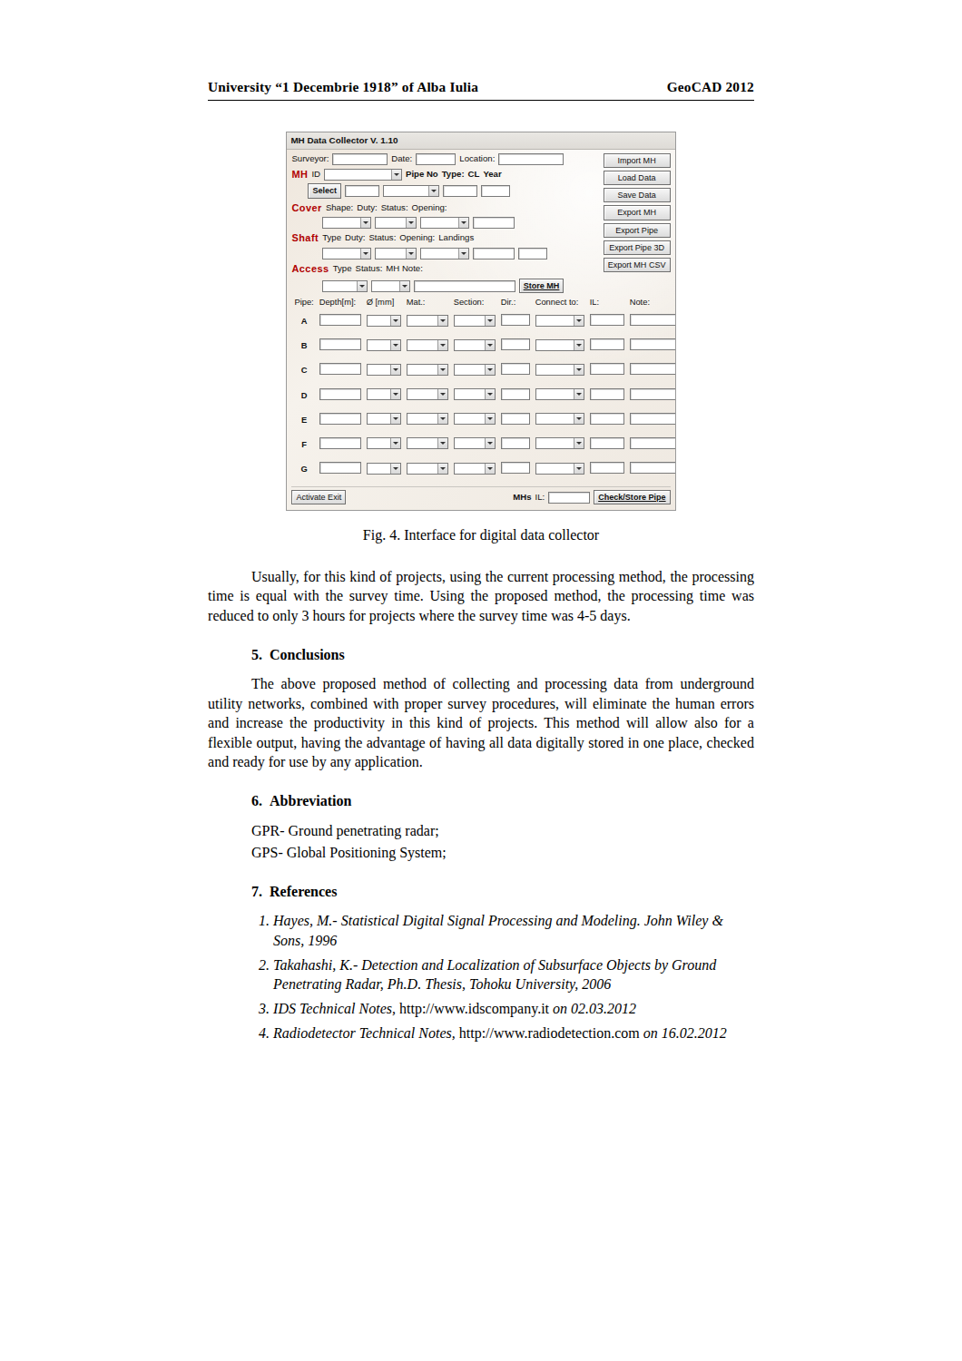University “1 Decembrie 1918” of Alba Iulia
GeoCAD 2012
MH Data Collector V. 1.10
Import MH Load Data Save Data Export MH Export Pipe Export Pipe 3D Export MH CSV
Surveyor: Date: Location:
MH ID Pipe No Type: CL Year
Select
Cover Shape: Duty: Status: Opening:
Shaft Type Duty: Status: Opening: Landings
Access Type Status: MH Note:
Store MH
| Pipe: | Depth[m]: | Ø [mm] | Mat.: | Section: | Dir.: | Connect to: | IL: | Note: | |
| --- | --- | --- | --- | --- | --- | --- | --- | --- | --- |
| A | | | | | | | | | O<— |
| B | | | | | | | | | O<— |
| C | | | | | | | | | O<— |
| D | | | | | | | | | O<— |
| E | | | | | | | | | O<— |
| F | | | | | | | | | O<— |
| G | | | | | | | | | O<— |
Activate Exit
MHs IL: Check/Store Pipe
Fig. 4. Interface for digital data collector
Usually, for this kind of projects, using the current processing method, the processing time is equal with the survey time. Using the proposed method, the processing time was reduced to only 3 hours for projects where the survey time was 4-5 days.
5. Conclusions
The above proposed method of collecting and processing data from underground utility networks, combined with proper survey procedures, will eliminate the human errors and increase the productivity in this kind of projects. This method will allow also for a flexible output, having the advantage of having all data digitally stored in one place, checked and ready for use by any application.
6. Abbreviation
GPR- Ground penetrating radar;
GPS- Global Positioning System;
7. References
Hayes, M.- Statistical Digital Signal Processing and Modeling. John Wiley & Sons, 1996
Takahashi, K.- Detection and Localization of Subsurface Objects by Ground Penetrating Radar, Ph.D. Thesis, Tohoku University, 2006
IDS Technical Notes, http://www.idscompany.it on 02.03.2012
Radiodetector Technical Notes, http://www.radiodetection.com on 16.02.2012